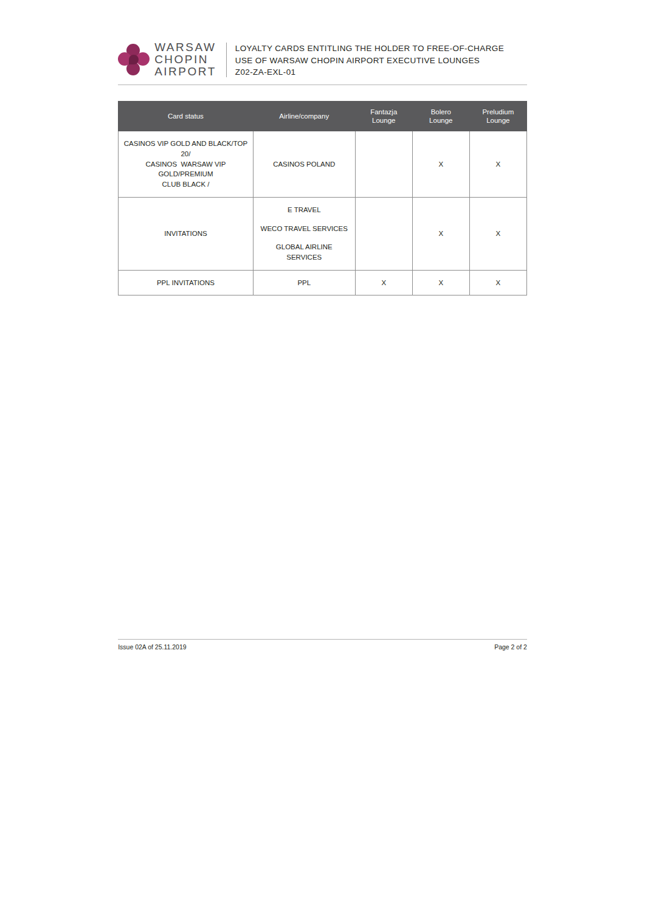WARSAW
CHOPIN
AIRPORT
Loyalty cards entitling the holder to free-of-charge
use of Warsaw Chopin Airport executive lounges
Z02-ZA-EXL-01
| Card status | Airline/company | Fantazja Lounge | Bolero Lounge | Preludium Lounge |
| --- | --- | --- | --- | --- |
| CASINOS VIP GOLD AND BLACK/TOP 20/ CASINOS WARSAW VIP GOLD/PREMIUM CLUB BLACK / | CASINOS POLAND | | X | X |
| INVITATIONS | E TRAVEL WECO TRAVEL SERVICES GLOBAL AIRLINE SERVICES | | X | X |
| PPL INVITATIONS | PPL | X | X | X |
Issue 02A of 25.11.2019 Page 2 of 2